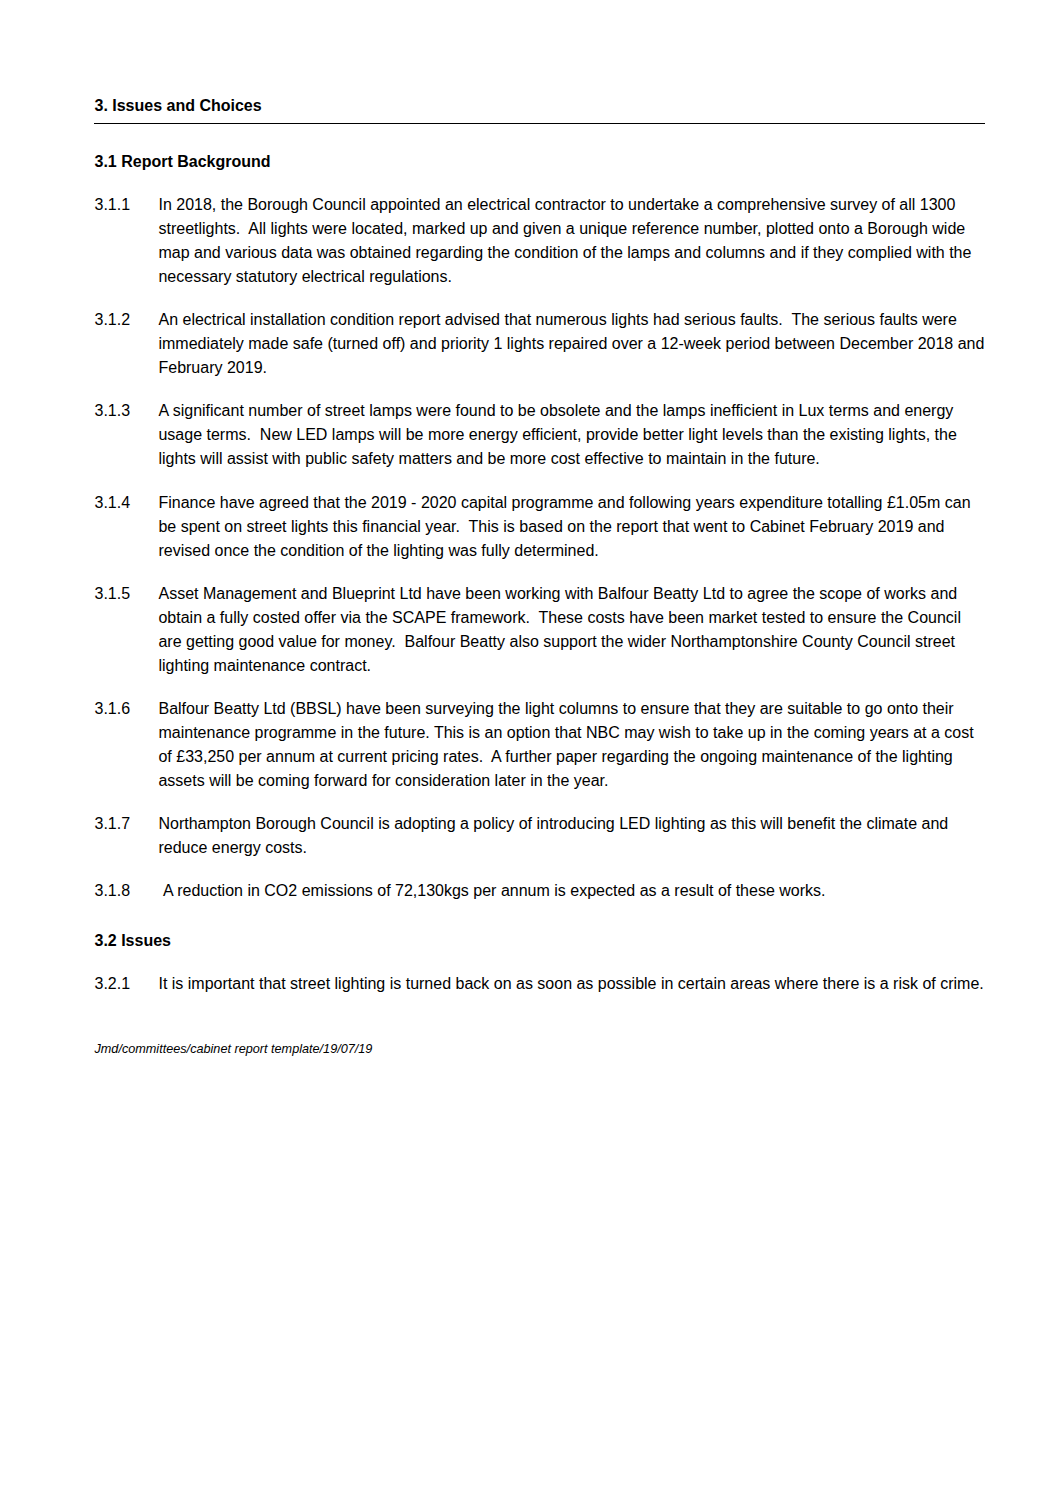3. Issues and Choices
3.1 Report Background
3.1.1
In 2018, the Borough Council appointed an electrical contractor to undertake a comprehensive survey of all 1300 streetlights. All lights were located, marked up and given a unique reference number, plotted onto a Borough wide map and various data was obtained regarding the condition of the lamps and columns and if they complied with the necessary statutory electrical regulations.
3.1.2
An electrical installation condition report advised that numerous lights had serious faults. The serious faults were immediately made safe (turned off) and priority 1 lights repaired over a 12-week period between December 2018 and February 2019.
3.1.3
A significant number of street lamps were found to be obsolete and the lamps inefficient in Lux terms and energy usage terms. New LED lamps will be more energy efficient, provide better light levels than the existing lights, the lights will assist with public safety matters and be more cost effective to maintain in the future.
3.1.4
Finance have agreed that the 2019 - 2020 capital programme and following years expenditure totalling £1.05m can be spent on street lights this financial year. This is based on the report that went to Cabinet February 2019 and revised once the condition of the lighting was fully determined.
3.1.5
Asset Management and Blueprint Ltd have been working with Balfour Beatty Ltd to agree the scope of works and obtain a fully costed offer via the SCAPE framework. These costs have been market tested to ensure the Council are getting good value for money. Balfour Beatty also support the wider Northamptonshire County Council street lighting maintenance contract.
3.1.6
Balfour Beatty Ltd (BBSL) have been surveying the light columns to ensure that they are suitable to go onto their maintenance programme in the future. This is an option that NBC may wish to take up in the coming years at a cost of £33,250 per annum at current pricing rates. A further paper regarding the ongoing maintenance of the lighting assets will be coming forward for consideration later in the year.
3.1.7
Northampton Borough Council is adopting a policy of introducing LED lighting as this will benefit the climate and reduce energy costs.
3.1.8
A reduction in CO2 emissions of 72,130kgs per annum is expected as a result of these works.
3.2 Issues
3.2.1
It is important that street lighting is turned back on as soon as possible in certain areas where there is a risk of crime.
Jmd/committees/cabinet report template/19/07/19